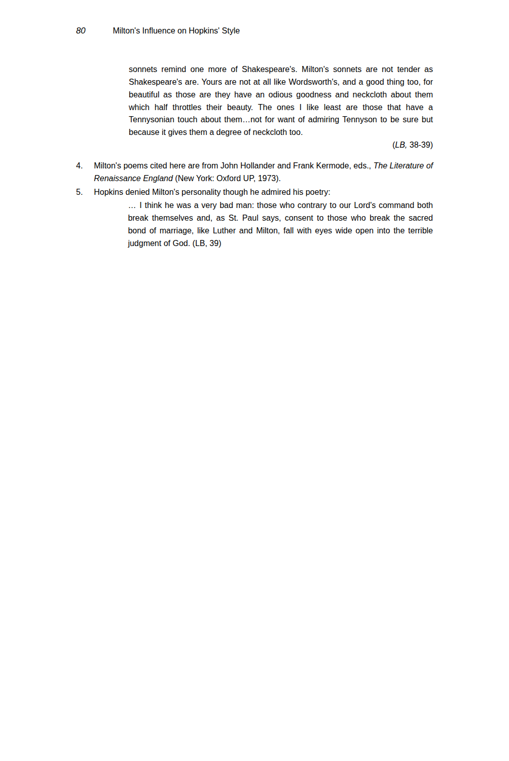80 Milton's Influence on Hopkins' Style
sonnets remind one more of Shakespeare's. Milton's sonnets are not tender as Shakespeare's are. Yours are not at all like Wordsworth's, and a good thing too, for beautiful as those are they have an odious goodness and neckcloth about them which half throttles their beauty. The ones I like least are those that have a Tennysonian touch about them…not for want of admiring Tennyson to be sure but because it gives them a degree of neckcloth too.
(LB, 38-39)
Milton's poems cited here are from John Hollander and Frank Kermode, eds., The Literature of Renaissance England (New York: Oxford UP, 1973).
Hopkins denied Milton's personality though he admired his poetry:
… I think he was a very bad man: those who contrary to our Lord's command both break themselves and, as St. Paul says, consent to those who break the sacred bond of marriage, like Luther and Milton, fall with eyes wide open into the terrible judgment of God. (LB, 39)